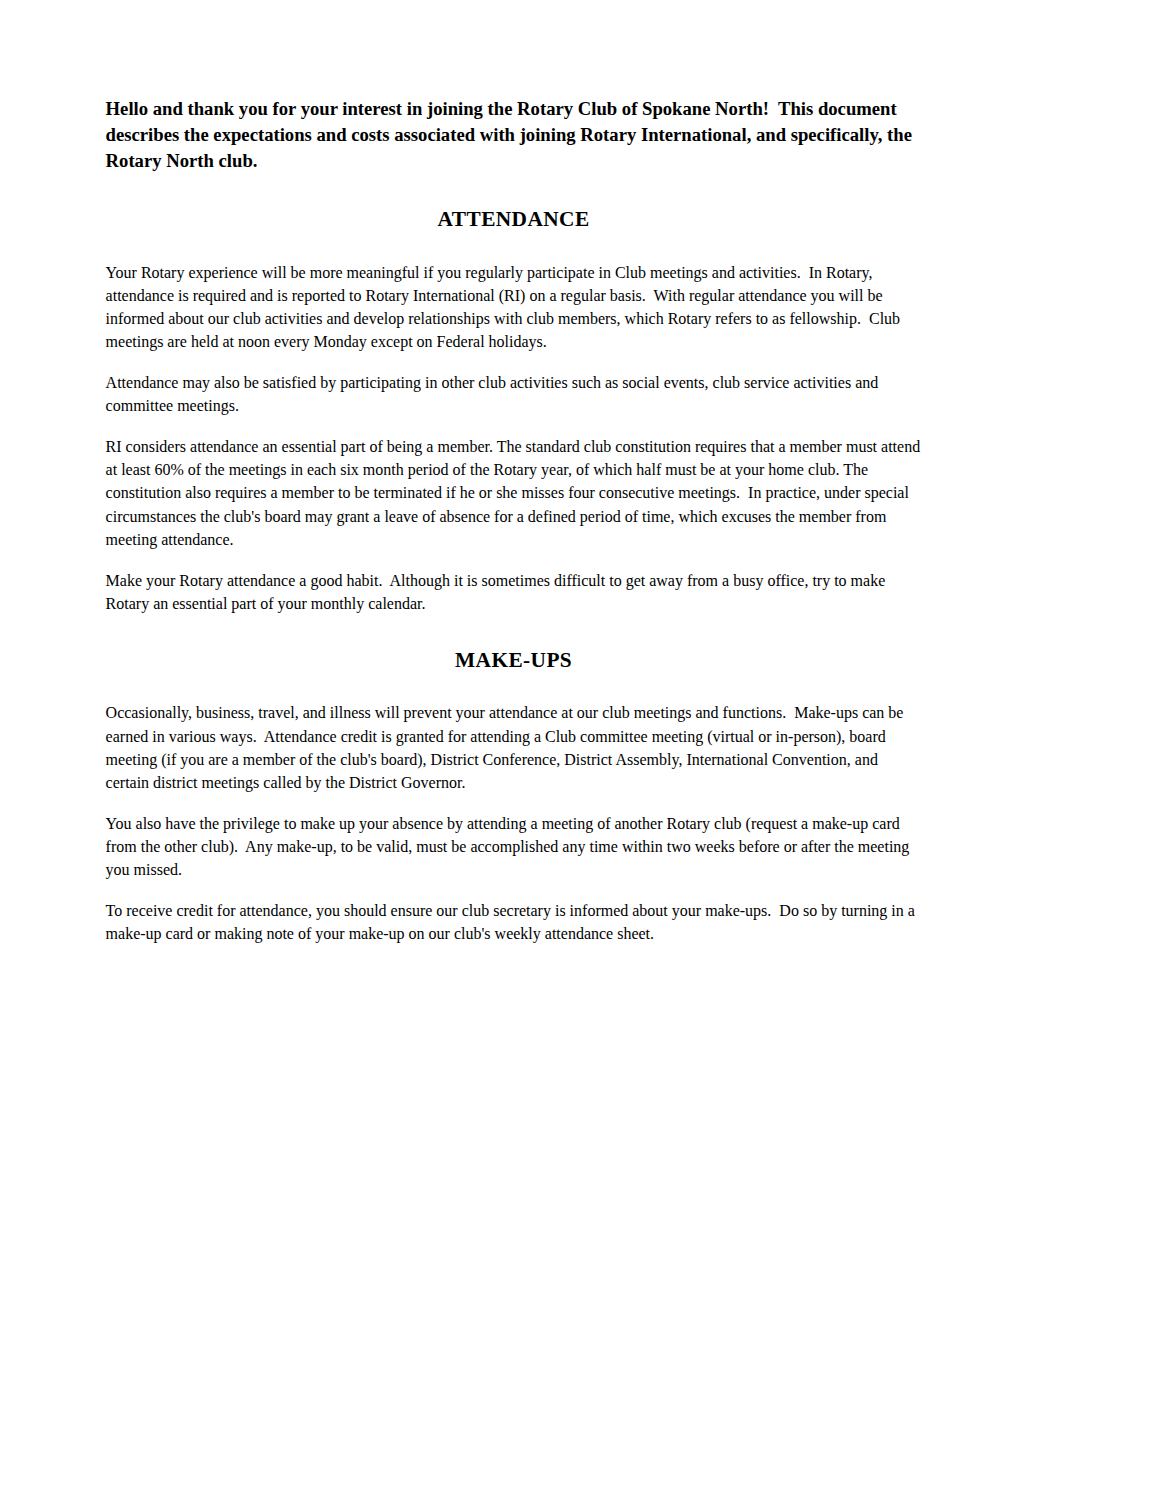Hello and thank you for your interest in joining the Rotary Club of Spokane North! This document describes the expectations and costs associated with joining Rotary International, and specifically, the Rotary North club.
ATTENDANCE
Your Rotary experience will be more meaningful if you regularly participate in Club meetings and activities. In Rotary, attendance is required and is reported to Rotary International (RI) on a regular basis. With regular attendance you will be informed about our club activities and develop relationships with club members, which Rotary refers to as fellowship. Club meetings are held at noon every Monday except on Federal holidays.
Attendance may also be satisfied by participating in other club activities such as social events, club service activities and committee meetings.
RI considers attendance an essential part of being a member. The standard club constitution requires that a member must attend at least 60% of the meetings in each six month period of the Rotary year, of which half must be at your home club. The constitution also requires a member to be terminated if he or she misses four consecutive meetings. In practice, under special circumstances the club's board may grant a leave of absence for a defined period of time, which excuses the member from meeting attendance.
Make your Rotary attendance a good habit. Although it is sometimes difficult to get away from a busy office, try to make Rotary an essential part of your monthly calendar.
MAKE-UPS
Occasionally, business, travel, and illness will prevent your attendance at our club meetings and functions. Make-ups can be earned in various ways. Attendance credit is granted for attending a Club committee meeting (virtual or in-person), board meeting (if you are a member of the club's board), District Conference, District Assembly, International Convention, and certain district meetings called by the District Governor.
You also have the privilege to make up your absence by attending a meeting of another Rotary club (request a make-up card from the other club). Any make-up, to be valid, must be accomplished any time within two weeks before or after the meeting you missed.
To receive credit for attendance, you should ensure our club secretary is informed about your make-ups. Do so by turning in a make-up card or making note of your make-up on our club's weekly attendance sheet.